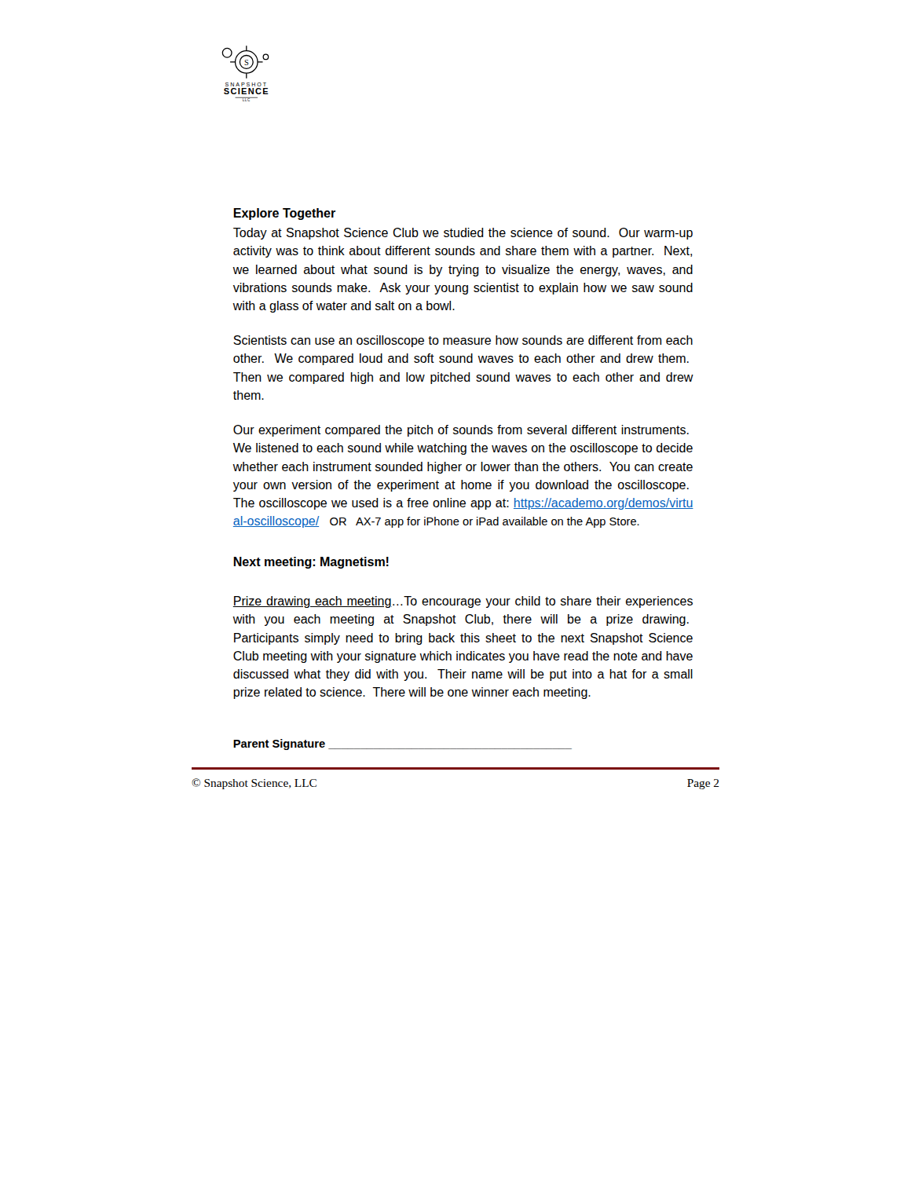S SNAPSHOT SCIENCE LLC
Explore Together
Today at Snapshot Science Club we studied the science of sound. Our warm-up activity was to think about different sounds and share them with a partner. Next, we learned about what sound is by trying to visualize the energy, waves, and vibrations sounds make. Ask your young scientist to explain how we saw sound with a glass of water and salt on a bowl.
Scientists can use an oscilloscope to measure how sounds are different from each other. We compared loud and soft sound waves to each other and drew them. Then we compared high and low pitched sound waves to each other and drew them.
Our experiment compared the pitch of sounds from several different instruments. We listened to each sound while watching the waves on the oscilloscope to decide whether each instrument sounded higher or lower than the others. You can create your own version of the experiment at home if you download the oscilloscope. The oscilloscope we used is a free online app at: https://academo.org/demos/virtual-oscilloscope/ OR AX-7 app for iPhone or iPad available on the App Store.
Next meeting: Magnetism!
Prize drawing each meeting…To encourage your child to share their experiences with you each meeting at Snapshot Club, there will be a prize drawing. Participants simply need to bring back this sheet to the next Snapshot Science Club meeting with your signature which indicates you have read the note and have discussed what they did with you. Their name will be put into a hat for a small prize related to science. There will be one winner each meeting.
Parent Signature ______________________________________
© Snapshot Science, LLC Page 2